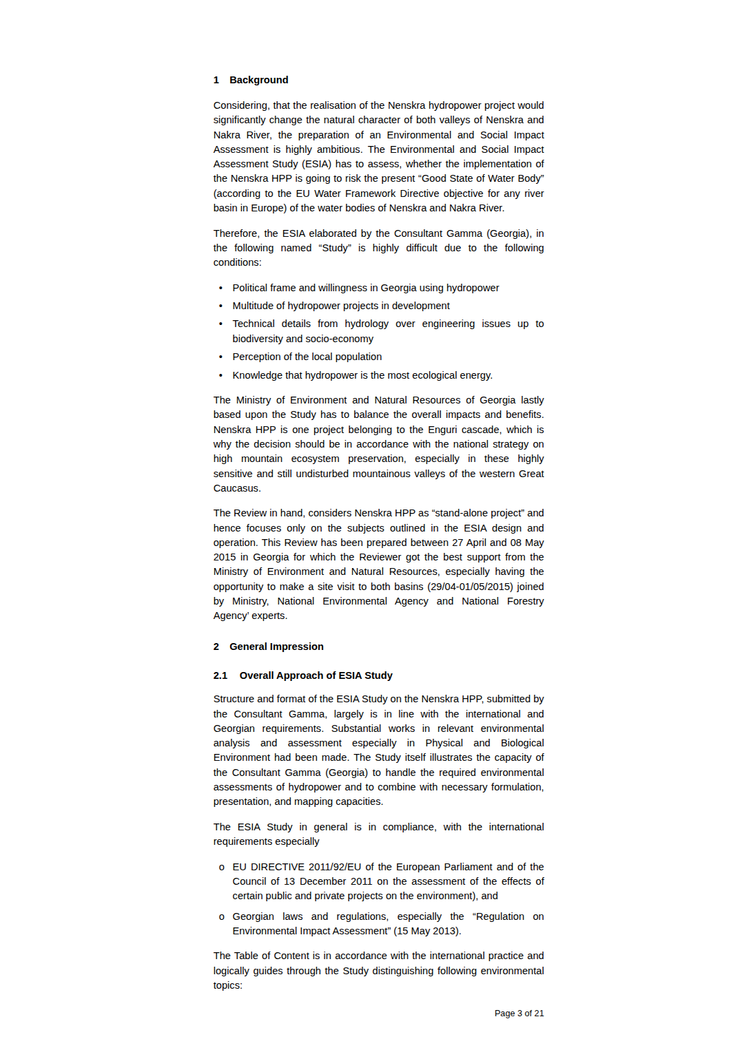1 Background
Considering, that the realisation of the Nenskra hydropower project would significantly change the natural character of both valleys of Nenskra and Nakra River, the preparation of an Environmental and Social Impact Assessment is highly ambitious. The Environmental and Social Impact Assessment Study (ESIA) has to assess, whether the implementation of the Nenskra HPP is going to risk the present “Good State of Water Body” (according to the EU Water Framework Directive objective for any river basin in Europe) of the water bodies of Nenskra and Nakra River.
Therefore, the ESIA elaborated by the Consultant Gamma (Georgia), in the following named “Study” is highly difficult due to the following conditions:
Political frame and willingness in Georgia using hydropower
Multitude of hydropower projects in development
Technical details from hydrology over engineering issues up to biodiversity and socio-economy
Perception of the local population
Knowledge that hydropower is the most ecological energy.
The Ministry of Environment and Natural Resources of Georgia lastly based upon the Study has to balance the overall impacts and benefits. Nenskra HPP is one project belonging to the Enguri cascade, which is why the decision should be in accordance with the national strategy on high mountain ecosystem preservation, especially in these highly sensitive and still undisturbed mountainous valleys of the western Great Caucasus.
The Review in hand, considers Nenskra HPP as “stand-alone project” and hence focuses only on the subjects outlined in the ESIA design and operation. This Review has been prepared between 27 April and 08 May 2015 in Georgia for which the Reviewer got the best support from the Ministry of Environment and Natural Resources, especially having the opportunity to make a site visit to both basins (29/04-01/05/2015) joined by Ministry, National Environmental Agency and National Forestry Agency’ experts.
2 General Impression
2.1 Overall Approach of ESIA Study
Structure and format of the ESIA Study on the Nenskra HPP, submitted by the Consultant Gamma, largely is in line with the international and Georgian requirements. Substantial works in relevant environmental analysis and assessment especially in Physical and Biological Environment had been made. The Study itself illustrates the capacity of the Consultant Gamma (Georgia) to handle the required environmental assessments of hydropower and to combine with necessary formulation, presentation, and mapping capacities.
The ESIA Study in general is in compliance, with the international requirements especially
EU DIRECTIVE 2011/92/EU of the European Parliament and of the Council of 13 December 2011 on the assessment of the effects of certain public and private projects on the environment), and
Georgian laws and regulations, especially the “Regulation on Environmental Impact Assessment” (15 May 2013).
The Table of Content is in accordance with the international practice and logically guides through the Study distinguishing following environmental topics:
Page 3 of 21